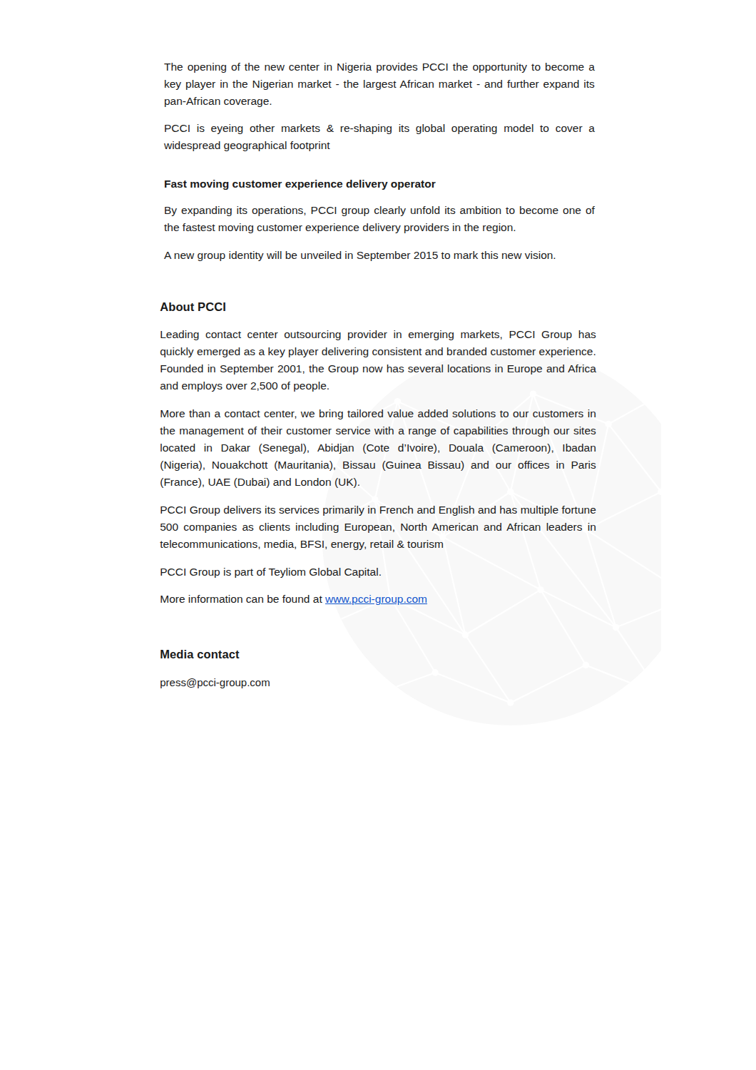The opening of the new center in Nigeria provides PCCI the opportunity to become a key player in the Nigerian market - the largest African market - and further expand its pan-African coverage.
PCCI is eyeing other markets & re-shaping its global operating model to cover a widespread geographical footprint
Fast moving customer experience delivery operator
By expanding its operations, PCCI group clearly unfold its ambition to become one of the fastest moving customer experience delivery providers in the region.
A new group identity will be unveiled in September 2015 to mark this new vision.
About PCCI
Leading contact center outsourcing provider in emerging markets, PCCI Group has quickly emerged as a key player delivering consistent and branded customer experience. Founded in September 2001, the Group now has several locations in Europe and Africa and employs over 2,500 of people.
More than a contact center, we bring tailored value added solutions to our customers in the management of their customer service with a range of capabilities through our sites located in Dakar (Senegal), Abidjan (Cote d’Ivoire), Douala (Cameroon), Ibadan (Nigeria), Nouakchott (Mauritania), Bissau (Guinea Bissau) and our offices in Paris (France), UAE (Dubai) and London (UK).
PCCI Group delivers its services primarily in French and English and has multiple fortune 500 companies as clients including European, North American and African leaders in telecommunications, media, BFSI, energy, retail & tourism
PCCI Group is part of Teyliom Global Capital.
More information can be found at www.pcci-group.com
Media contact
press@pcci-group.com